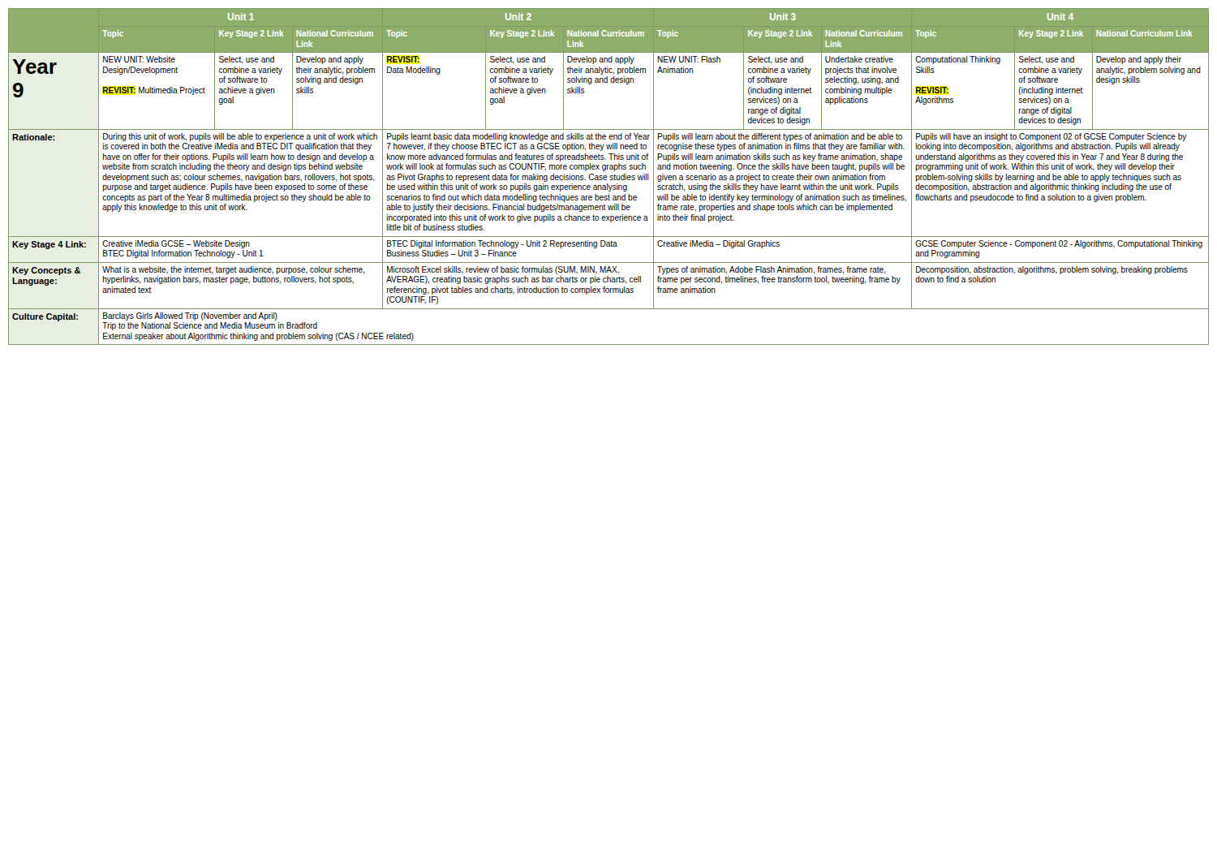| | Unit 1 | Unit 2 | Unit 3 | Unit 4 |
| --- | --- | --- | --- | --- |
| Topic | Key Stage 2 Link | National Curriculum Link | Topic | Key Stage 2 Link | National Curriculum Link | Topic | Key Stage 2 Link | National Curriculum Link | Topic | Key Stage 2 Link | National Curriculum Link |
| Year 9 | NEW UNIT: Website Design/Development REVISIT: Multimedia Project | Select, use and combine a variety of software to achieve a given goal | Develop and apply their analytic, problem solving and design skills | REVISIT: Data Modelling | Select, use and combine a variety of software to achieve a given goal | Develop and apply their analytic, problem solving and design skills | NEW UNIT: Flash Animation | Select, use and combine a variety of software (including internet services) on a range of digital devices to design | Undertake creative projects that involve selecting, using, and combining multiple applications | Computational Thinking Skills REVISIT: Algorithms | Select, use and combine a variety of software (including internet services) on a range of digital devices to design | Develop and apply their analytic, problem solving and design skills |
| Rationale: | During this unit of work, pupils will be able to experience a unit of work which is covered in both the Creative iMedia and BTEC DIT qualification that they have on offer for their options. Pupils will learn how to design and develop a website from scratch including the theory and design tips behind website development such as; colour schemes, navigation bars, rollovers, hot spots, purpose and target audience. Pupils have been exposed to some of these concepts as part of the Year 8 multimedia project so they should be able to apply this knowledge to this unit of work. | Pupils learnt basic data modelling knowledge and skills at the end of Year 7 however, if they choose BTEC ICT as a GCSE option, they will need to know more advanced formulas and features of spreadsheets. This unit of work will look at formulas such as COUNTIF, more complex graphs such as Pivot Graphs to represent data for making decisions. Case studies will be used within this unit of work so pupils gain experience analysing scenarios to find out which data modelling techniques are best and be able to justify their decisions. Financial budgets/management will be incorporated into this unit of work to give pupils a chance to experience a little bit of business studies. | Pupils will learn about the different types of animation and be able to recognise these types of animation in films that they are familiar with. Pupils will learn animation skills such as key frame animation, shape and motion tweening. Once the skills have been taught, pupils will be given a scenario as a project to create their own animation from scratch, using the skills they have learnt within the unit work. Pupils will be able to identify key terminology of animation such as timelines, frame rate, properties and shape tools which can be implemented into their final project. | Pupils will have an insight to Component 02 of GCSE Computer Science by looking into decomposition, algorithms and abstraction. Pupils will already understand algorithms as they covered this in Year 7 and Year 8 during the programming unit of work. Within this unit of work, they will develop their problem-solving skills by learning and be able to apply techniques such as decomposition, abstraction and algorithmic thinking including the use of flowcharts and pseudocode to find a solution to a given problem. |
| Key Stage 4 Link: | Creative iMedia GCSE – Website Design BTEC Digital Information Technology - Unit 1 | BTEC Digital Information Technology - Unit 2 Representing Data Business Studies – Unit 3 – Finance | Creative iMedia – Digital Graphics | GCSE Computer Science - Component 02 - Algorithms, Computational Thinking and Programming |
| Key Concepts & Language: | What is a website, the internet, target audience, purpose, colour scheme, hyperlinks, navigation bars, master page, buttons, rollovers, hot spots, animated text | Microsoft Excel skills, review of basic formulas (SUM, MIN, MAX, AVERAGE), creating basic graphs such as bar charts or pie charts, cell referencing, pivot tables and charts, introduction to complex formulas (COUNTIF, IF) | Types of animation, Adobe Flash Animation, frames, frame rate, frame per second, timelines, free transform tool, tweening, frame by frame animation | Decomposition, abstraction, algorithms, problem solving, breaking problems down to find a solution |
| Culture Capital: | Barclays Girls Allowed Trip (November and April) Trip to the National Science and Media Museum in Bradford External speaker about Algorithmic thinking and problem solving (CAS / NCEE related) |